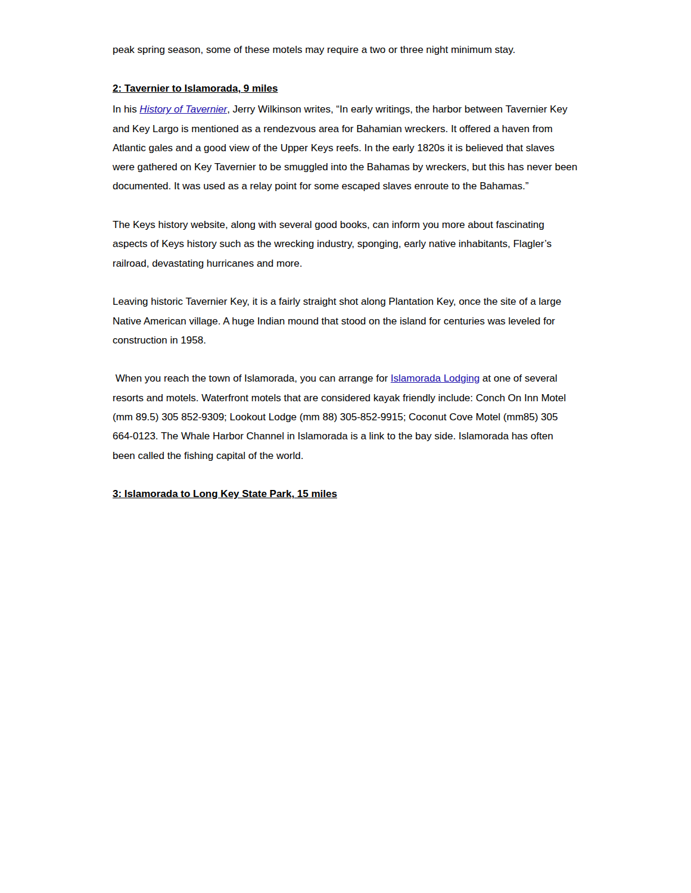peak spring season, some of these motels may require a two or three night minimum stay.
2: Tavernier to Islamorada, 9 miles
In his History of Tavernier, Jerry Wilkinson writes, “In early writings, the harbor between Tavernier Key and Key Largo is mentioned as a rendezvous area for Bahamian wreckers. It offered a haven from Atlantic gales and a good view of the Upper Keys reefs. In the early 1820s it is believed that slaves were gathered on Key Tavernier to be smuggled into the Bahamas by wreckers, but this has never been documented. It was used as a relay point for some escaped slaves enroute to the Bahamas.”
The Keys history website, along with several good books, can inform you more about fascinating aspects of Keys history such as the wrecking industry, sponging, early native inhabitants, Flagler’s railroad, devastating hurricanes and more.
Leaving historic Tavernier Key, it is a fairly straight shot along Plantation Key, once the site of a large Native American village. A huge Indian mound that stood on the island for centuries was leveled for construction in 1958.
When you reach the town of Islamorada, you can arrange for Islamorada Lodging at one of several resorts and motels. Waterfront motels that are considered kayak friendly include: Conch On Inn Motel (mm 89.5) 305 852-9309; Lookout Lodge (mm 88) 305-852-9915; Coconut Cove Motel (mm85) 305 664-0123. The Whale Harbor Channel in Islamorada is a link to the bay side. Islamorada has often been called the fishing capital of the world.
3: Islamorada to Long Key State Park, 15 miles